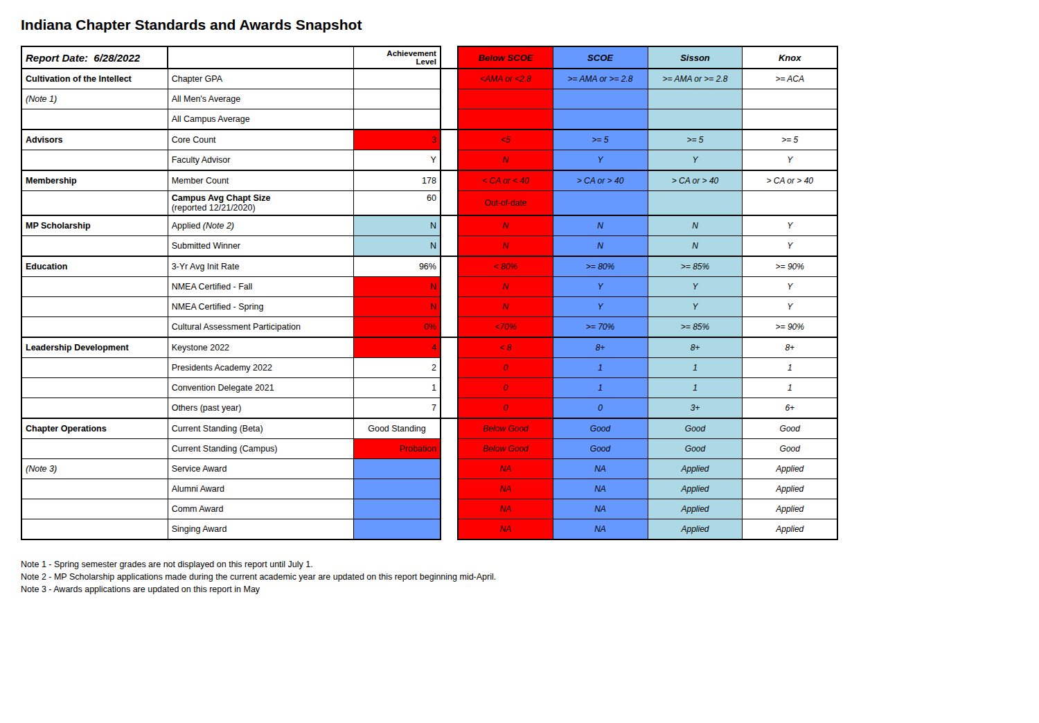Indiana Chapter Standards and Awards Snapshot
| Report Date: 6/28/2022 | | Achievement Level | | Below SCOE | SCOE | Sisson | Knox |
| Cultivation of the Intellect | Chapter GPA | | | <AMA or <2.8 | >= AMA or >= 2.8 | >= AMA or >= 2.8 | >= ACA |
| (Note 1) | All Men's Average | | | | | | |
| | All Campus Average | | | | | | |
| Advisors | Core Count | 3 | | <5 | >= 5 | >= 5 | >= 5 |
| | Faculty Advisor | Y | | N | Y | Y | Y |
| Membership | Member Count | 178 | | < CA or < 40 | > CA or > 40 | > CA or > 40 | > CA or > 40 |
| | Campus Avg Chapt Size (reported 12/21/2020) | 60 | | Out-of-date | | | |
| MP Scholarship | Applied (Note 2) | N | | N | N | N | Y |
| | Submitted Winner | N | | N | N | N | Y |
| Education | 3-Yr Avg Init Rate | 96% | | < 80% | >= 80% | >= 85% | >= 90% |
| | NMEA Certified - Fall | N | | N | Y | Y | Y |
| | NMEA Certified - Spring | N | | N | Y | Y | Y |
| | Cultural Assessment Participation | 0% | | <70% | >= 70% | >= 85% | >= 90% |
| Leadership Development | Keystone 2022 | 4 | | < 8 | 8+ | 8+ | 8+ |
| | Presidents Academy 2022 | 2 | | 0 | 1 | 1 | 1 |
| | Convention Delegate 2021 | 1 | | 0 | 1 | 1 | 1 |
| | Others (past year) | 7 | | 0 | 0 | 3+ | 6+ |
| Chapter Operations | Current Standing (Beta) | Good Standing | | Below Good | Good | Good | Good |
| | Current Standing (Campus) | Probation | | Below Good | Good | Good | Good |
| (Note 3) | Service Award | | | NA | NA | Applied | Applied |
| | Alumni Award | | | NA | NA | Applied | Applied |
| | Comm Award | | | NA | NA | Applied | Applied |
| | Singing Award | | | NA | NA | Applied | Applied |
Note 1 - Spring semester grades are not displayed on this report until July 1.
Note 2 - MP Scholarship applications made during the current academic year are updated on this report beginning mid-April.
Note 3 - Awards applications are updated on this report in May